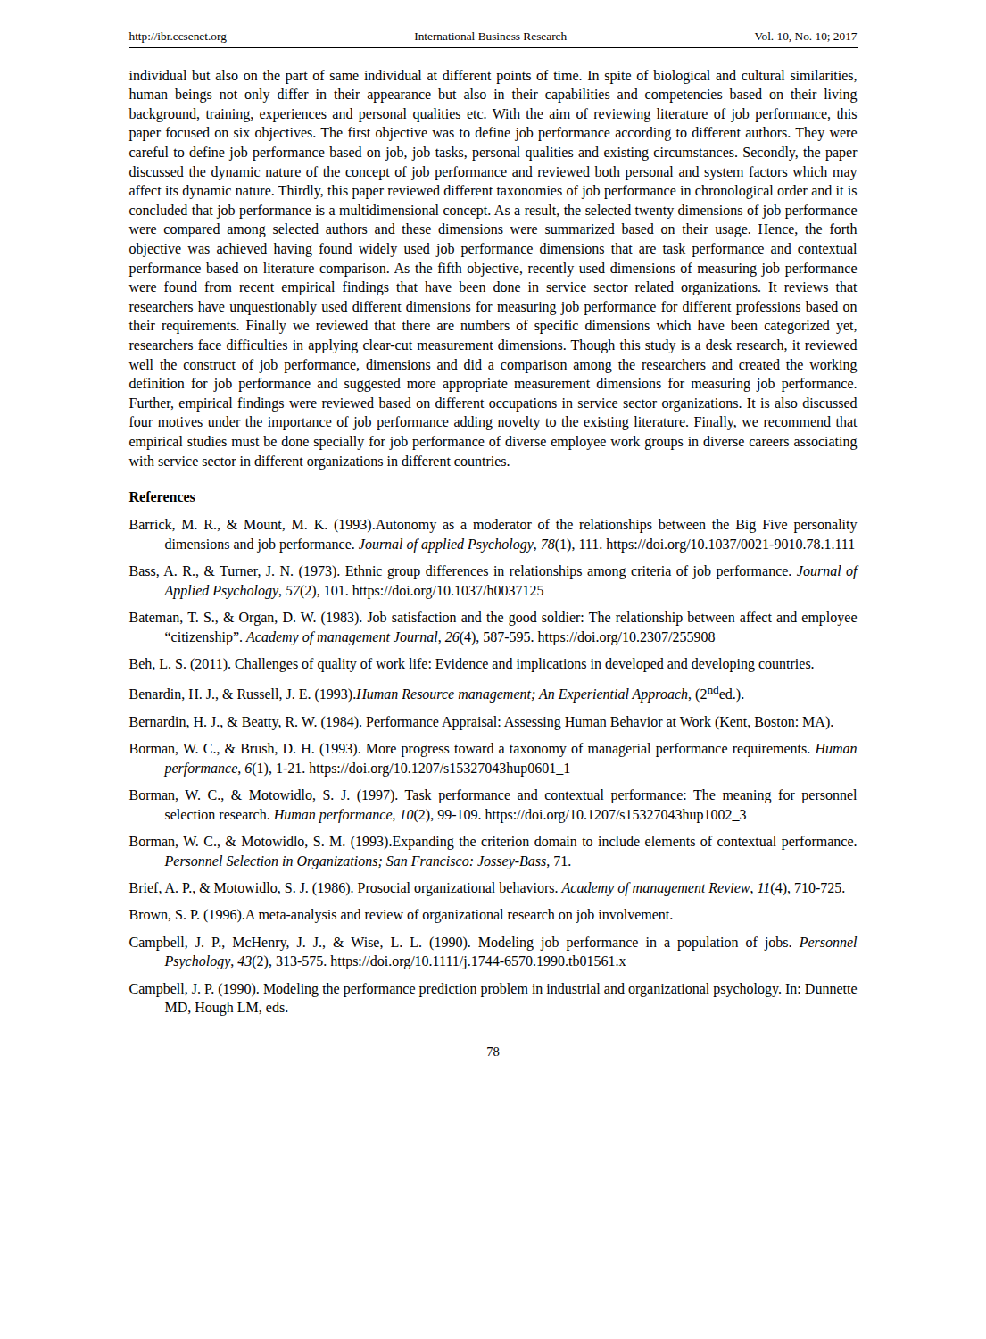http://ibr.ccsenet.org International Business Research Vol. 10, No. 10; 2017
individual but also on the part of same individual at different points of time. In spite of biological and cultural similarities, human beings not only differ in their appearance but also in their capabilities and competencies based on their living background, training, experiences and personal qualities etc. With the aim of reviewing literature of job performance, this paper focused on six objectives. The first objective was to define job performance according to different authors. They were careful to define job performance based on job, job tasks, personal qualities and existing circumstances. Secondly, the paper discussed the dynamic nature of the concept of job performance and reviewed both personal and system factors which may affect its dynamic nature. Thirdly, this paper reviewed different taxonomies of job performance in chronological order and it is concluded that job performance is a multidimensional concept. As a result, the selected twenty dimensions of job performance were compared among selected authors and these dimensions were summarized based on their usage. Hence, the forth objective was achieved having found widely used job performance dimensions that are task performance and contextual performance based on literature comparison. As the fifth objective, recently used dimensions of measuring job performance were found from recent empirical findings that have been done in service sector related organizations. It reviews that researchers have unquestionably used different dimensions for measuring job performance for different professions based on their requirements. Finally we reviewed that there are numbers of specific dimensions which have been categorized yet, researchers face difficulties in applying clear-cut measurement dimensions. Though this study is a desk research, it reviewed well the construct of job performance, dimensions and did a comparison among the researchers and created the working definition for job performance and suggested more appropriate measurement dimensions for measuring job performance. Further, empirical findings were reviewed based on different occupations in service sector organizations. It is also discussed four motives under the importance of job performance adding novelty to the existing literature. Finally, we recommend that empirical studies must be done specially for job performance of diverse employee work groups in diverse careers associating with service sector in different organizations in different countries.
References
Barrick, M. R., & Mount, M. K. (1993).Autonomy as a moderator of the relationships between the Big Five personality dimensions and job performance. Journal of applied Psychology, 78(1), 111. https://doi.org/10.1037/0021-9010.78.1.111
Bass, A. R., & Turner, J. N. (1973). Ethnic group differences in relationships among criteria of job performance. Journal of Applied Psychology, 57(2), 101. https://doi.org/10.1037/h0037125
Bateman, T. S., & Organ, D. W. (1983). Job satisfaction and the good soldier: The relationship between affect and employee “citizenship”. Academy of management Journal, 26(4), 587-595. https://doi.org/10.2307/255908
Beh, L. S. (2011). Challenges of quality of work life: Evidence and implications in developed and developing countries.
Benardin, H. J., & Russell, J. E. (1993).Human Resource management; An Experiential Approach, (2nded.).
Bernardin, H. J., & Beatty, R. W. (1984). Performance Appraisal: Assessing Human Behavior at Work (Kent, Boston: MA).
Borman, W. C., & Brush, D. H. (1993). More progress toward a taxonomy of managerial performance requirements. Human performance, 6(1), 1-21. https://doi.org/10.1207/s15327043hup0601_1
Borman, W. C., & Motowidlo, S. J. (1997). Task performance and contextual performance: The meaning for personnel selection research. Human performance, 10(2), 99-109. https://doi.org/10.1207/s15327043hup1002_3
Borman, W. C., & Motowidlo, S. M. (1993).Expanding the criterion domain to include elements of contextual performance. Personnel Selection in Organizations; San Francisco: Jossey-Bass, 71.
Brief, A. P., & Motowidlo, S. J. (1986). Prosocial organizational behaviors. Academy of management Review, 11(4), 710-725.
Brown, S. P. (1996).A meta-analysis and review of organizational research on job involvement.
Campbell, J. P., McHenry, J. J., & Wise, L. L. (1990). Modeling job performance in a population of jobs. Personnel Psychology, 43(2), 313-575. https://doi.org/10.1111/j.1744-6570.1990.tb01561.x
Campbell, J. P. (1990). Modeling the performance prediction problem in industrial and organizational psychology. In: Dunnette MD, Hough LM, eds.
78